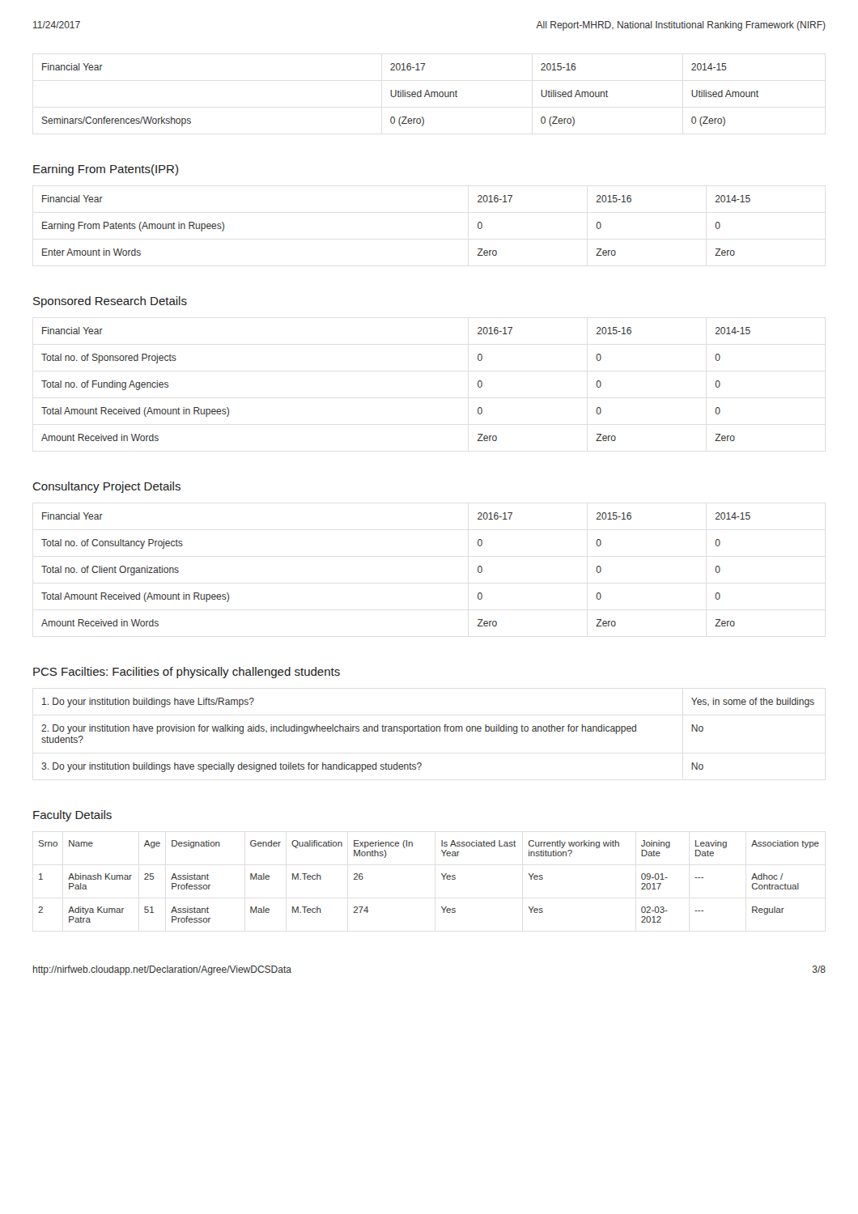11/24/2017
All Report-MHRD, National Institutional Ranking Framework (NIRF)
| Financial Year | 2016-17 | 2015-16 | 2014-15 |
| | Utilised Amount | Utilised Amount | Utilised Amount |
| Seminars/Conferences/Workshops | 0 (Zero) | 0 (Zero) | 0 (Zero) |
Earning From Patents(IPR)
| Financial Year | 2016-17 | 2015-16 | 2014-15 |
| Earning From Patents (Amount in Rupees) | 0 | 0 | 0 |
| Enter Amount in Words | Zero | Zero | Zero |
Sponsored Research Details
| Financial Year | 2016-17 | 2015-16 | 2014-15 |
| Total no. of Sponsored Projects | 0 | 0 | 0 |
| Total no. of Funding Agencies | 0 | 0 | 0 |
| Total Amount Received (Amount in Rupees) | 0 | 0 | 0 |
| Amount Received in Words | Zero | Zero | Zero |
Consultancy Project Details
| Financial Year | 2016-17 | 2015-16 | 2014-15 |
| Total no. of Consultancy Projects | 0 | 0 | 0 |
| Total no. of Client Organizations | 0 | 0 | 0 |
| Total Amount Received (Amount in Rupees) | 0 | 0 | 0 |
| Amount Received in Words | Zero | Zero | Zero |
PCS Facilties: Facilities of physically challenged students
| 1. Do your institution buildings have Lifts/Ramps? | Yes, in some of the buildings |
| 2. Do your institution have provision for walking aids, includingwheelchairs and transportation from one building to another for handicapped students? | No |
| 3. Do your institution buildings have specially designed toilets for handicapped students? | No |
Faculty Details
| Srno | Name | Age | Designation | Gender | Qualification | Experience (In Months) | Is Associated Last Year | Currently working with institution? | Joining Date | Leaving Date | Association type |
| --- | --- | --- | --- | --- | --- | --- | --- | --- | --- | --- | --- |
| 1 | Abinash Kumar Pala | 25 | Assistant Professor | Male | M.Tech | 26 | Yes | Yes | 09-01-2017 | --- | Adhoc / Contractual |
| 2 | Aditya Kumar Patra | 51 | Assistant Professor | Male | M.Tech | 274 | Yes | Yes | 02-03-2012 | --- | Regular |
http://nirfweb.cloudapp.net/Declaration/Agree/ViewDCSData
3/8